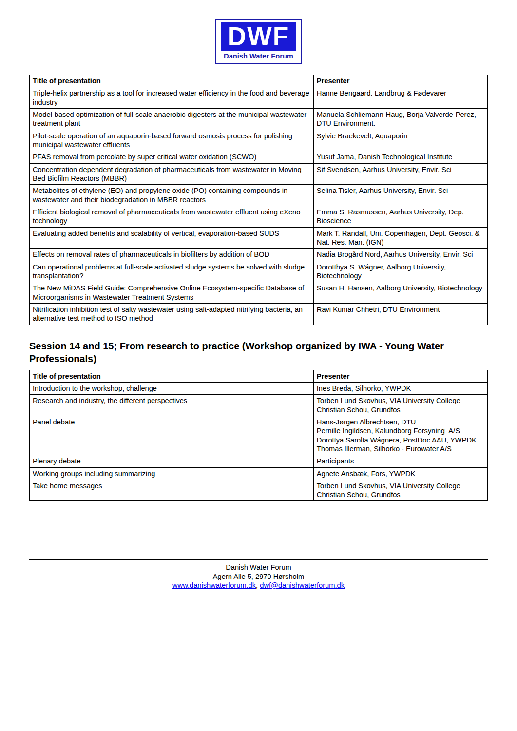DWF Danish Water Forum
| Title of presentation | Presenter |
| --- | --- |
| Triple-helix partnership as a tool for increased water efficiency in the food and beverage industry | Hanne Bengaard, Landbrug & Fødevarer |
| Model-based optimization of full-scale anaerobic digesters at the municipal wastewater treatment plant | Manuela Schliemann-Haug, Borja Valverde-Perez, DTU Environment. |
| Pilot-scale operation of an aquaporin-based forward osmosis process for polishing municipal wastewater effluents | Sylvie Braekevelt, Aquaporin |
| PFAS removal from percolate by super critical water oxidation (SCWO) | Yusuf Jama, Danish Technological Institute |
| Concentration dependent degradation of pharmaceuticals from wastewater in Moving Bed Biofilm Reactors (MBBR) | Sif Svendsen, Aarhus University, Envir. Sci |
| Metabolites of ethylene (EO) and propylene oxide (PO) containing compounds in wastewater and their biodegradation in MBBR reactors | Selina Tisler, Aarhus University, Envir. Sci |
| Efficient biological removal of pharmaceuticals from wastewater effluent using eXeno technology | Emma S. Rasmussen, Aarhus University, Dep. Bioscience |
| Evaluating added benefits and scalability of vertical, evaporation-based SUDS | Mark T. Randall, Uni. Copenhagen, Dept. Geosci. & Nat. Res. Man. (IGN) |
| Effects on removal rates of pharmaceuticals in biofilters by addition of BOD | Nadia Brogård Nord, Aarhus University, Envir. Sci |
| Can operational problems at full-scale activated sludge systems be solved with sludge transplantation? | Dorotthya S. Wágner, Aalborg University, Biotechnology |
| The New MiDAS Field Guide: Comprehensive Online Ecosystem-specific Database of Microorganisms in Wastewater Treatment Systems | Susan H. Hansen, Aalborg University, Biotechnology |
| Nitrification inhibition test of salty wastewater using salt-adapted nitrifying bacteria, an alternative test method to ISO method | Ravi Kumar Chhetri, DTU Environment |
Session 14 and 15; From research to practice (Workshop organized by IWA - Young Water Professionals)
| Title of presentation | Presenter |
| --- | --- |
| Introduction to the workshop, challenge | Ines Breda, Silhorko, YWPDK |
| Research and industry, the different perspectives | Torben Lund Skovhus, VIA University College Christian Schou, Grundfos |
| Panel debate | Hans-Jørgen Albrechtsen, DTU Pernille Ingildsen, Kalundborg Forsyning A/S Dorottya Sarolta Wágnera, PostDoc AAU, YWPDK Thomas Illerman, Silhorko - Eurowater A/S |
| Plenary debate | Participants |
| Working groups including summarizing | Agnete Ansbæk, Fors, YWPDK |
| Take home messages | Torben Lund Skovhus, VIA University College Christian Schou, Grundfos |
Danish Water Forum
Agern Alle 5, 2970 Hørsholm
www.danishwaterforum.dk, dwf@danishwaterforum.dk